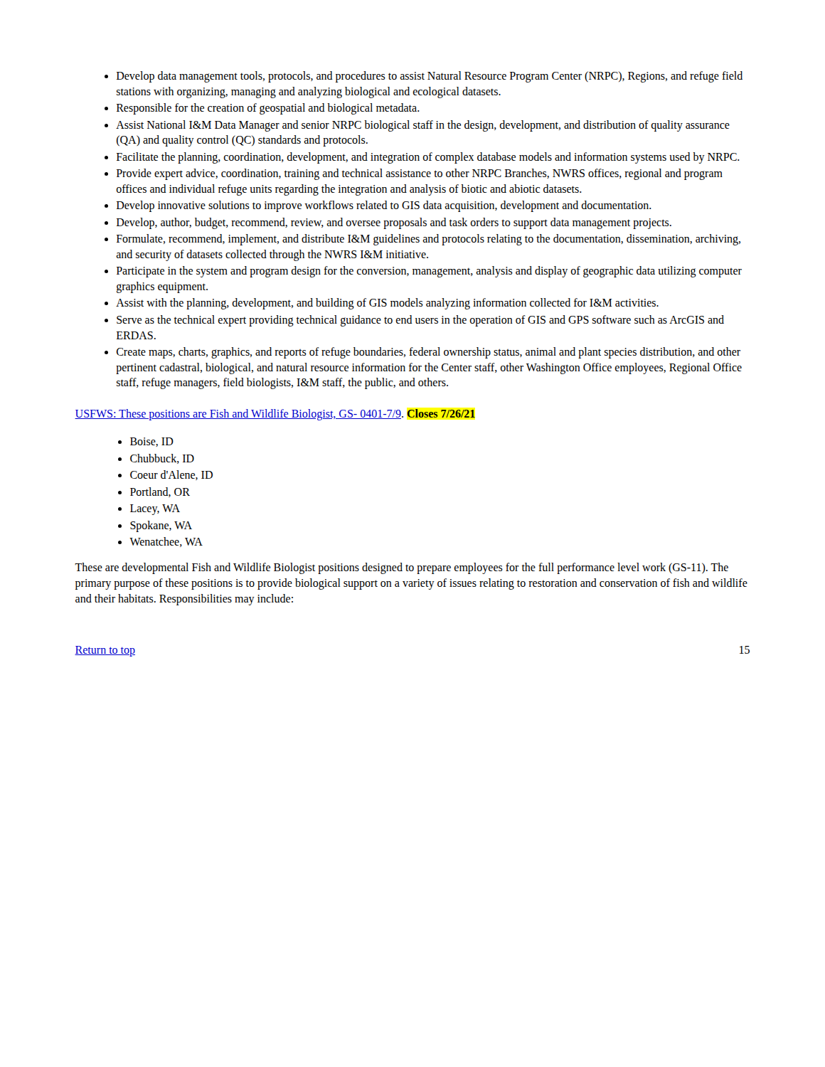Develop data management tools, protocols, and procedures to assist Natural Resource Program Center (NRPC), Regions, and refuge field stations with organizing, managing and analyzing biological and ecological datasets.
Responsible for the creation of geospatial and biological metadata.
Assist National I&M Data Manager and senior NRPC biological staff in the design, development, and distribution of quality assurance (QA) and quality control (QC) standards and protocols.
Facilitate the planning, coordination, development, and integration of complex database models and information systems used by NRPC.
Provide expert advice, coordination, training and technical assistance to other NRPC Branches, NWRS offices, regional and program offices and individual refuge units regarding the integration and analysis of biotic and abiotic datasets.
Develop innovative solutions to improve workflows related to GIS data acquisition, development and documentation.
Develop, author, budget, recommend, review, and oversee proposals and task orders to support data management projects.
Formulate, recommend, implement, and distribute I&M guidelines and protocols relating to the documentation, dissemination, archiving, and security of datasets collected through the NWRS I&M initiative.
Participate in the system and program design for the conversion, management, analysis and display of geographic data utilizing computer graphics equipment.
Assist with the planning, development, and building of GIS models analyzing information collected for I&M activities.
Serve as the technical expert providing technical guidance to end users in the operation of GIS and GPS software such as ArcGIS and ERDAS.
Create maps, charts, graphics, and reports of refuge boundaries, federal ownership status, animal and plant species distribution, and other pertinent cadastral, biological, and natural resource information for the Center staff, other Washington Office employees, Regional Office staff, refuge managers, field biologists, I&M staff, the public, and others.
USFWS: These positions are Fish and Wildlife Biologist, GS- 0401-7/9. Closes 7/26/21
Boise, ID
Chubbuck, ID
Coeur d'Alene, ID
Portland, OR
Lacey, WA
Spokane, WA
Wenatchee, WA
These are developmental Fish and Wildlife Biologist positions designed to prepare employees for the full performance level work (GS-11). The primary purpose of these positions is to provide biological support on a variety of issues relating to restoration and conservation of fish and wildlife and their habitats. Responsibilities may include:
Return to top 15